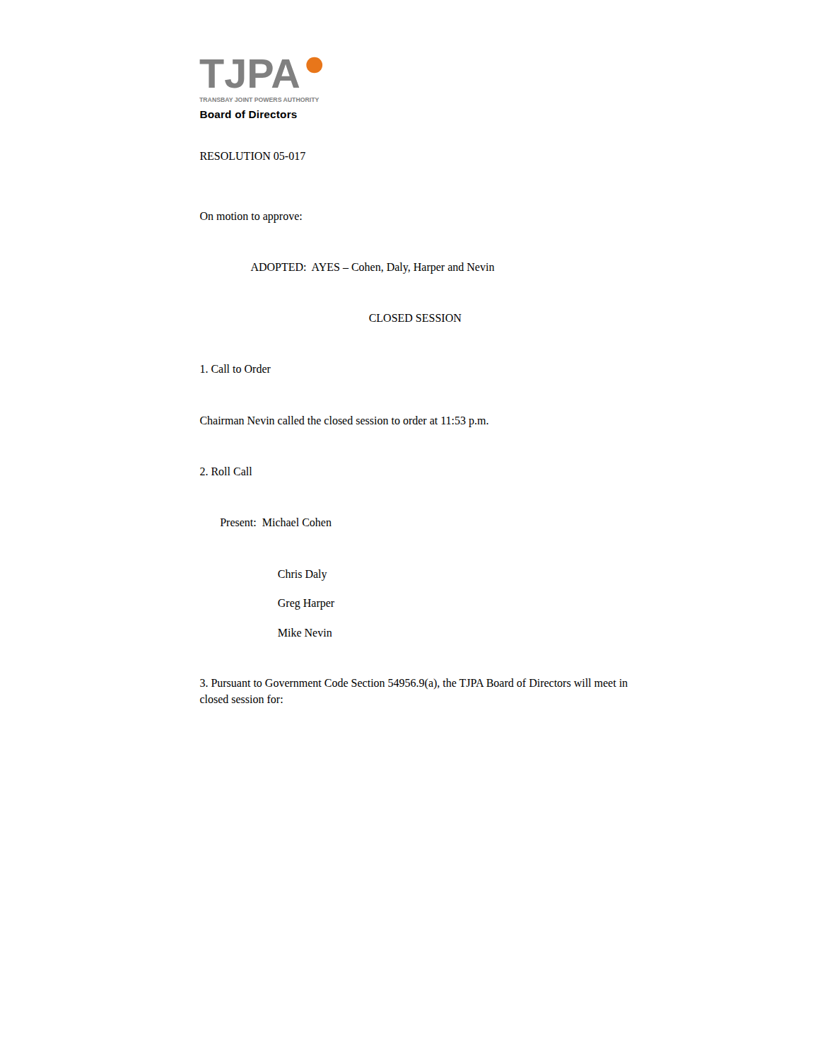Board of Directors
RESOLUTION 05-017
On motion to approve:
ADOPTED: AYES – Cohen, Daly, Harper and Nevin
CLOSED SESSION
1. Call to Order
Chairman Nevin called the closed session to order at 11:53 p.m.
2. Roll Call
Present: Michael Cohen
Chris Daly
Greg Harper
Mike Nevin
3. Pursuant to Government Code Section 54956.9(a), the TJPA Board of Directors will meet in closed session for: